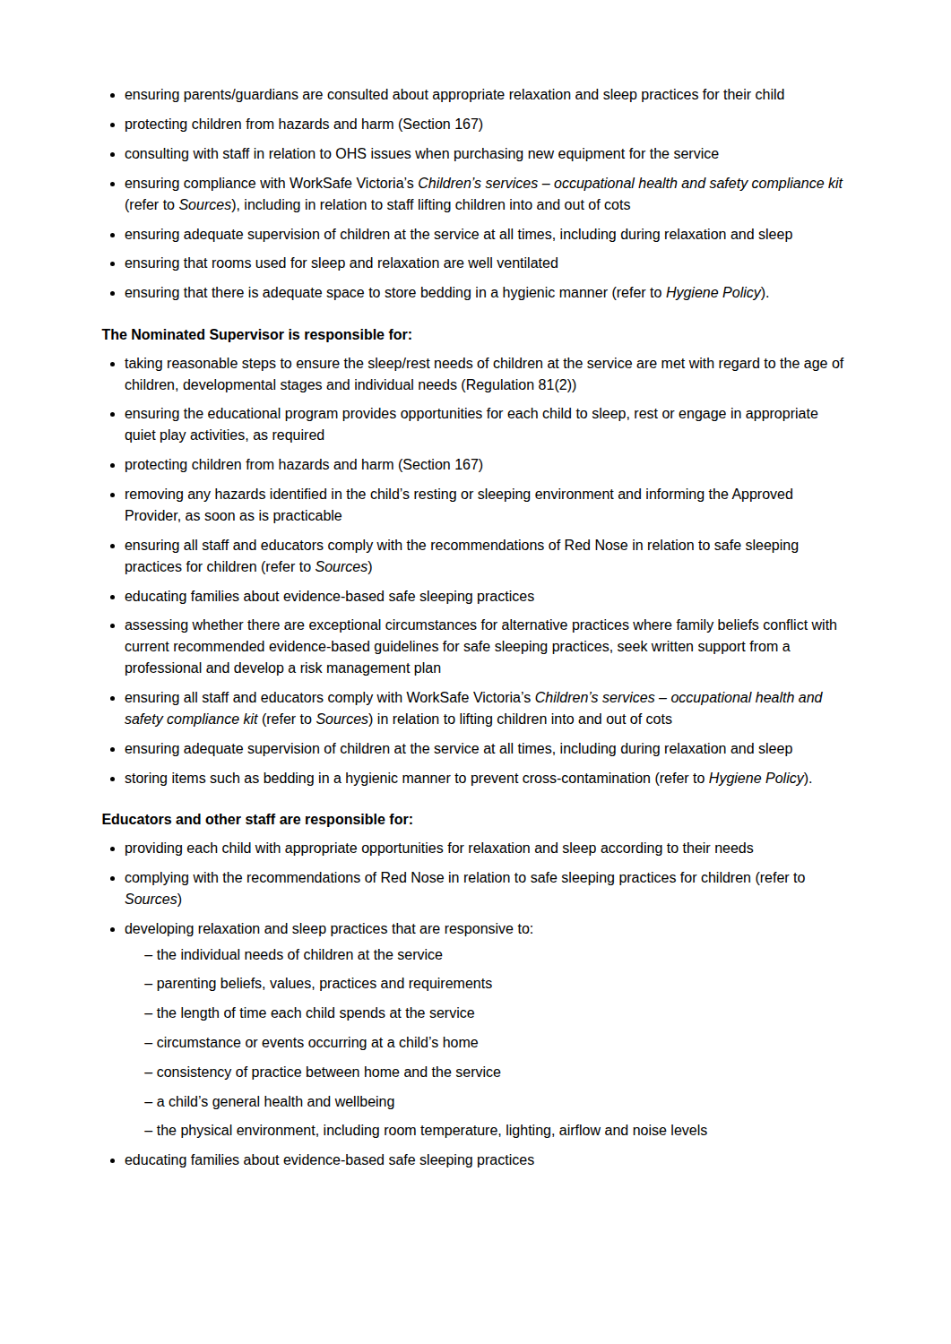ensuring parents/guardians are consulted about appropriate relaxation and sleep practices for their child
protecting children from hazards and harm (Section 167)
consulting with staff in relation to OHS issues when purchasing new equipment for the service
ensuring compliance with WorkSafe Victoria’s Children’s services – occupational health and safety compliance kit (refer to Sources), including in relation to staff lifting children into and out of cots
ensuring adequate supervision of children at the service at all times, including during relaxation and sleep
ensuring that rooms used for sleep and relaxation are well ventilated
ensuring that there is adequate space to store bedding in a hygienic manner (refer to Hygiene Policy).
The Nominated Supervisor is responsible for:
taking reasonable steps to ensure the sleep/rest needs of children at the service are met with regard to the age of children, developmental stages and individual needs (Regulation 81(2))
ensuring the educational program provides opportunities for each child to sleep, rest or engage in appropriate quiet play activities, as required
protecting children from hazards and harm (Section 167)
removing any hazards identified in the child’s resting or sleeping environment and informing the Approved Provider, as soon as is practicable
ensuring all staff and educators comply with the recommendations of Red Nose in relation to safe sleeping practices for children (refer to Sources)
educating families about evidence-based safe sleeping practices
assessing whether there are exceptional circumstances for alternative practices where family beliefs conflict with current recommended evidence-based guidelines for safe sleeping practices, seek written support from a professional and develop a risk management plan
ensuring all staff and educators comply with WorkSafe Victoria’s Children’s services – occupational health and safety compliance kit (refer to Sources) in relation to lifting children into and out of cots
ensuring adequate supervision of children at the service at all times, including during relaxation and sleep
storing items such as bedding in a hygienic manner to prevent cross-contamination (refer to Hygiene Policy).
Educators and other staff are responsible for:
providing each child with appropriate opportunities for relaxation and sleep according to their needs
complying with the recommendations of Red Nose in relation to safe sleeping practices for children (refer to Sources)
developing relaxation and sleep practices that are responsive to:
the individual needs of children at the service
parenting beliefs, values, practices and requirements
the length of time each child spends at the service
circumstance or events occurring at a child’s home
consistency of practice between home and the service
a child’s general health and wellbeing
the physical environment, including room temperature, lighting, airflow and noise levels
educating families about evidence-based safe sleeping practices